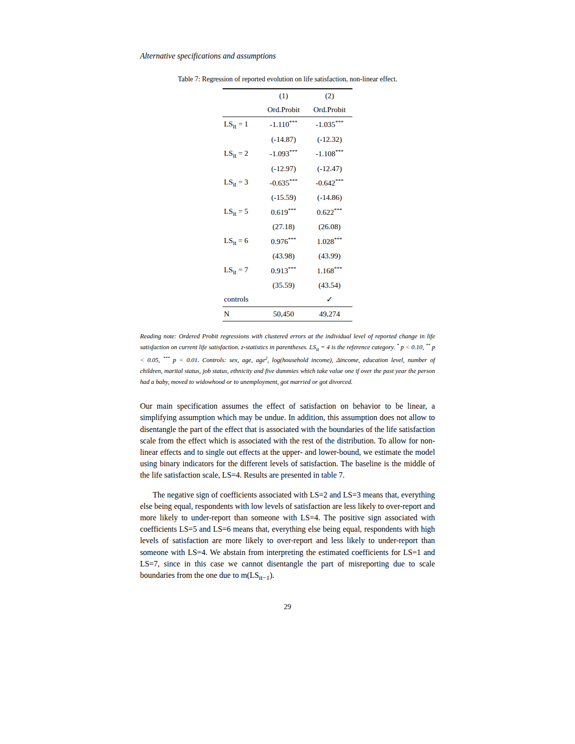Alternative specifications and assumptions
Table 7: Regression of reported evolution on life satisfaction, non-linear effect.
| | (1) | (2) |
| | Ord.Probit | Ord.Probit |
| LS it = 1 | -1.110 *** | -1.035 *** |
| | (-14.87) | (-12.32) |
| LS it = 2 | -1.093 *** | -1.108 *** |
| | (-12.97) | (-12.47) |
| LS it = 3 | -0.635 *** | -0.642 *** |
| | (-15.59) | (-14.86) |
| LS it = 5 | 0.619 *** | 0.622 *** |
| | (27.18) | (26.08) |
| LS it = 6 | 0.976 *** | 1.028 *** |
| | (43.98) | (43.99) |
| LS it = 7 | 0.913 *** | 1.168 *** |
| | (35.59) | (43.54) |
| controls | | ✓ |
| N | 50,450 | 49,274 |
Reading note: Ordered Probit regressions with clustered errors at the individual level of reported change in life satisfaction on current life satisfaction. z-statistics in parentheses. LSit = 4 is the reference category. * p < 0.10, ** p < 0.05, *** p < 0.01. Controls: sex, age, age2, log(household income), Δincome, education level, number of children, marital status, job status, ethnicity and five dummies which take value one if over the past year the person had a baby, moved to widowhood or to unemployment, got married or got divorced.
Our main specification assumes the effect of satisfaction on behavior to be linear, a simplifying assumption which may be undue. In addition, this assumption does not allow to disentangle the part of the effect that is associated with the boundaries of the life satisfaction scale from the effect which is associated with the rest of the distribution. To allow for non-linear effects and to single out effects at the upper- and lower-bound, we estimate the model using binary indicators for the different levels of satisfaction. The baseline is the middle of the life satisfaction scale, LS=4. Results are presented in table 7.
The negative sign of coefficients associated with LS=2 and LS=3 means that, everything else being equal, respondents with low levels of satisfaction are less likely to over-report and more likely to under-report than someone with LS=4. The positive sign associated with coefficients LS=5 and LS=6 means that, everything else being equal, respondents with high levels of satisfaction are more likely to over-report and less likely to under-report than someone with LS=4. We abstain from interpreting the estimated coefficients for LS=1 and LS=7, since in this case we cannot disentangle the part of misreporting due to scale boundaries from the one due to m(LSit−1).
29